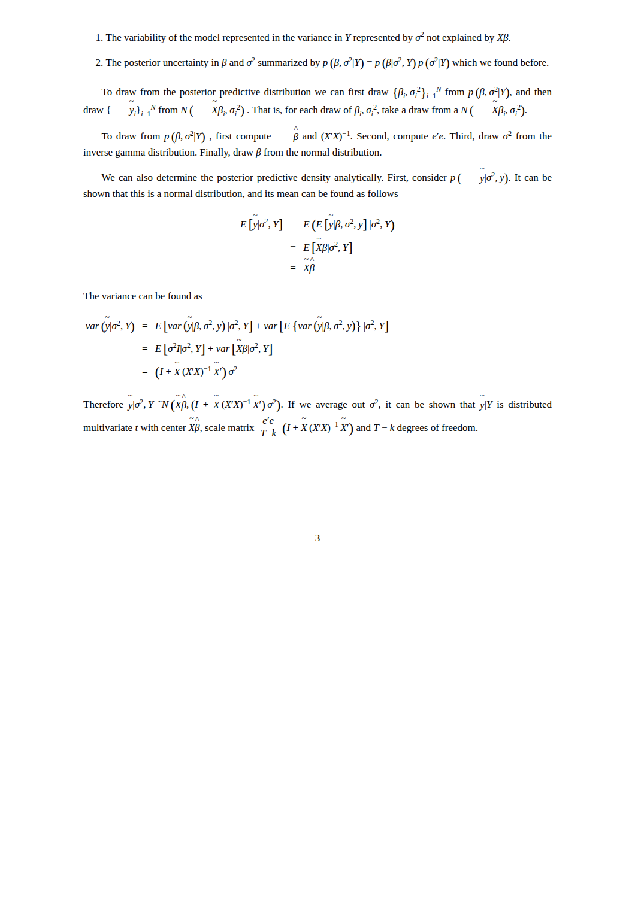The variability of the model represented in the variance in Y represented by σ2 not explained by Xβ.
The posterior uncertainty in β and σ2 summarized by p (β, σ2|Y) = p (β|σ2, Y) p (σ2|Y) which we found before.
To draw from the posterior predictive distribution we can first draw {βi, σi2}i=1N from p (β, σ2|Y), and then draw {~yi}i=1N from N (~X βi, σi2) . That is, for each draw of βi, σi2, take a draw from a N (~X βi, σi2).
To draw from p (β, σ2|Y) , first compute ^β and (X′X)−1. Second, compute e′e. Third, draw σ2 from the inverse gamma distribution. Finally, draw β from the normal distribution.
We can also determine the posterior predictive density analytically. First, consider p (~y|σ2, y). It can be shown that this is a normal distribution, and its mean can be found as follows
| E [ ~ y / σ 2 , Y ] | = | E ( E [ ~ y / β , σ 2 , y ] / σ 2 , Y ) |
| | = | E [ ~ X β / σ 2 , Y ] |
| | = | ~ X ^ β |
The variance can be found as
| var ( ~ y / σ 2 , Y ) | = | E [ var ( ~ y / β , σ 2 , y ) / σ 2 , Y ] + var [ E { var ( ~ y / β , σ 2 , y ) } / σ 2 , Y ] |
| | = | E [ σ 2 I / σ 2 , Y ] + var [ ~ X β / σ 2 , Y ] |
| | = | ( I + ~ X ( X ′ X ) −1 ~ X ′ ) σ 2 |
Therefore ~y|σ2, Y ˜N (~X^β, (I + ~X (X′X)−1 ~X′) σ2). If we average out σ2, it can be shown that ~y|Y is distributed multivariate t with center ~X^β, scale matrix e′e T−k (I + ~X (X′X)−1 ~X′) and T − k degrees of freedom.
3